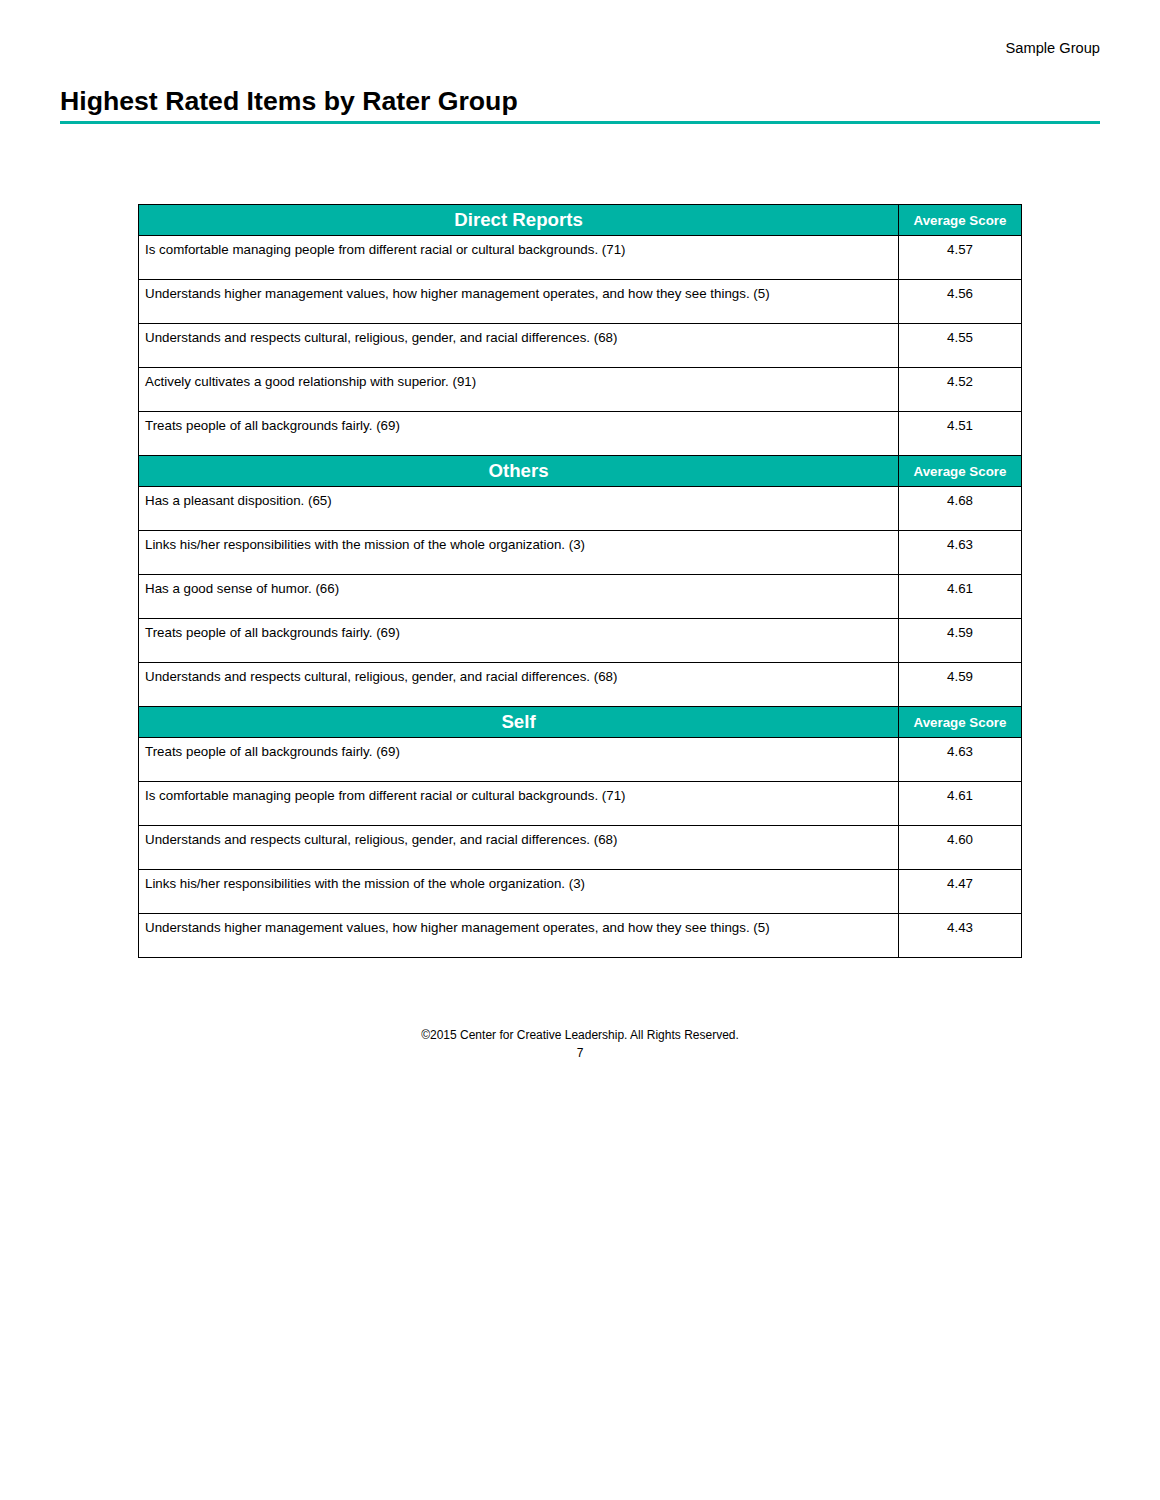Sample Group
Highest Rated Items by Rater Group
| Direct Reports | Average Score |
| --- | --- |
| Is comfortable managing people from different racial or cultural backgrounds. (71) | 4.57 |
| Understands higher management values, how higher management operates, and how they see things. (5) | 4.56 |
| Understands and respects cultural, religious, gender, and racial differences. (68) | 4.55 |
| Actively cultivates a good relationship with superior. (91) | 4.52 |
| Treats people of all backgrounds fairly. (69) | 4.51 |
| Others | Average Score |
| Has a pleasant disposition. (65) | 4.68 |
| Links his/her responsibilities with the mission of the whole organization. (3) | 4.63 |
| Has a good sense of humor. (66) | 4.61 |
| Treats people of all backgrounds fairly. (69) | 4.59 |
| Understands and respects cultural, religious, gender, and racial differences. (68) | 4.59 |
| Self | Average Score |
| Treats people of all backgrounds fairly. (69) | 4.63 |
| Is comfortable managing people from different racial or cultural backgrounds. (71) | 4.61 |
| Understands and respects cultural, religious, gender, and racial differences. (68) | 4.60 |
| Links his/her responsibilities with the mission of the whole organization. (3) | 4.47 |
| Understands higher management values, how higher management operates, and how they see things. (5) | 4.43 |
©2015 Center for Creative Leadership. All Rights Reserved.
7